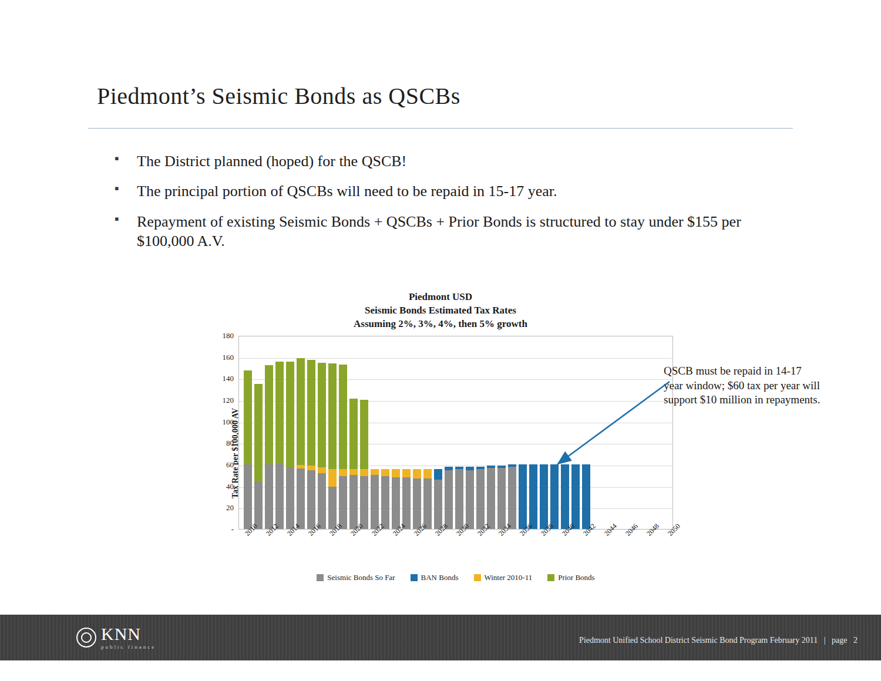Piedmont’s Seismic Bonds as QSCBs
The District planned (hoped) for the QSCB!
The principal portion of QSCBs will need to be repaid in 15-17 year.
Repayment of existing Seismic Bonds + QSCBs + Prior Bonds is structured to stay under $155 per $100,000 A.V.
Piedmont USD
Seismic Bonds Estimated Tax Rates
Assuming 2%, 3%, 4%, then 5% growth
Tax Rate per $100,000 AV
180 160 140 120 100 80 60 40 20 -
2010 2012 2014 2016 2018 2020 2022 2024 2026 2028 2030 2032 2034 2036 2038 2040 2042 2044 2046 2048 2050
Seismic Bonds So Far
BAN Bonds
Winter 2010-11
Prior Bonds
QSCB must be repaid in 14-17 year window; $60 tax per year will support $10 million in repayments.
KNN
public finance
Piedmont Unified School District Seismic Bond Program February 2011 | page 2